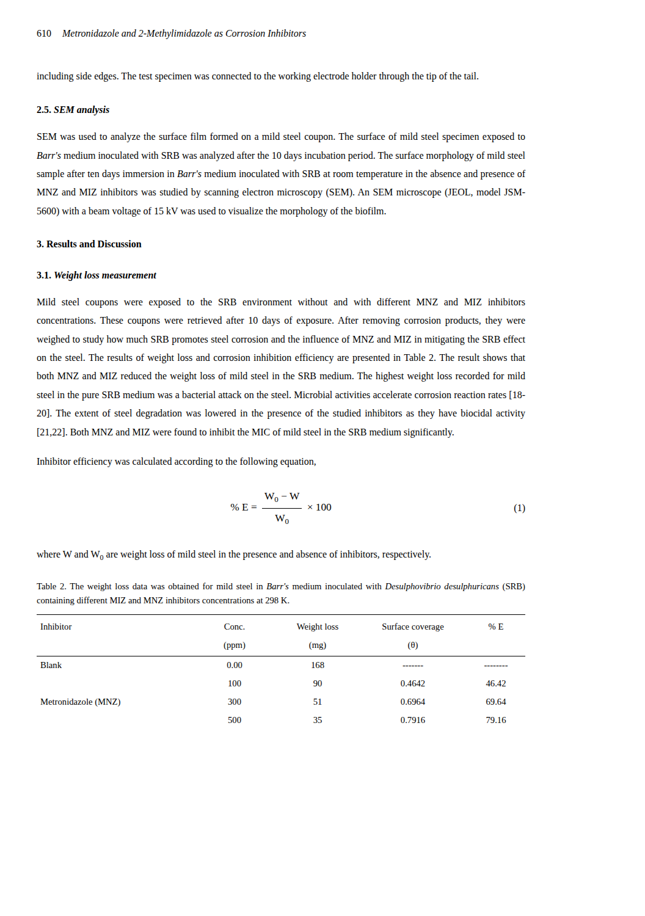610 Metronidazole and 2-Methylimidazole as Corrosion Inhibitors
including side edges. The test specimen was connected to the working electrode holder through the tip of the tail.
2.5. SEM analysis
SEM was used to analyze the surface film formed on a mild steel coupon. The surface of mild steel specimen exposed to Barr's medium inoculated with SRB was analyzed after the 10 days incubation period. The surface morphology of mild steel sample after ten days immersion in Barr's medium inoculated with SRB at room temperature in the absence and presence of MNZ and MIZ inhibitors was studied by scanning electron microscopy (SEM). An SEM microscope (JEOL, model JSM-5600) with a beam voltage of 15 kV was used to visualize the morphology of the biofilm.
3. Results and Discussion
3.1. Weight loss measurement
Mild steel coupons were exposed to the SRB environment without and with different MNZ and MIZ inhibitors concentrations. These coupons were retrieved after 10 days of exposure. After removing corrosion products, they were weighed to study how much SRB promotes steel corrosion and the influence of MNZ and MIZ in mitigating the SRB effect on the steel. The results of weight loss and corrosion inhibition efficiency are presented in Table 2. The result shows that both MNZ and MIZ reduced the weight loss of mild steel in the SRB medium. The highest weight loss recorded for mild steel in the pure SRB medium was a bacterial attack on the steel. Microbial activities accelerate corrosion reaction rates [18-20]. The extent of steel degradation was lowered in the presence of the studied inhibitors as they have biocidal activity [21,22]. Both MNZ and MIZ were found to inhibit the MIC of mild steel in the SRB medium significantly.
Inhibitor efficiency was calculated according to the following equation,
% E = W0 − W W0 × 100 (1)
where W and W0 are weight loss of mild steel in the presence and absence of inhibitors, respectively.
Table 2. The weight loss data was obtained for mild steel in Barr's medium inoculated with Desulphovibrio desulphuricans (SRB) containing different MIZ and MNZ inhibitors concentrations at 298 K.
| Inhibitor | Conc. | Weight loss | Surface coverage | % E |
| --- | --- | --- | --- | --- |
| | (ppm) | (mg) | (θ) | |
| Blank | 0.00 | 168 | ------- | -------- |
| | 100 | 90 | 0.4642 | 46.42 |
| Metronidazole (MNZ) | 300 | 51 | 0.6964 | 69.64 |
| | 500 | 35 | 0.7916 | 79.16 |